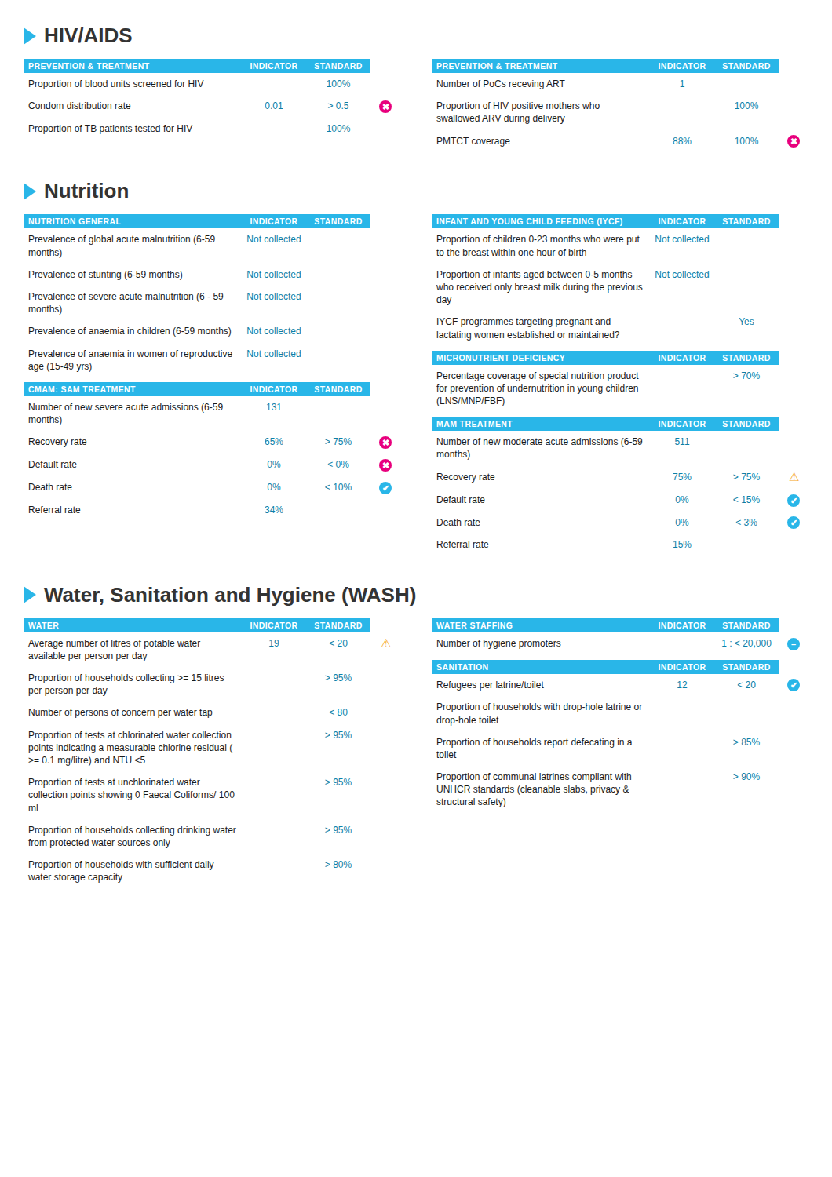HIV/AIDS
| Prevention & Treatment | Indicator | Standard | |
| --- | --- | --- | --- |
| Proportion of blood units screened for HIV | | 100% | |
| Condom distribution rate | 0.01 | > 0.5 | ✖ |
| Proportion of TB patients tested for HIV | | 100% | |
| Prevention & Treatment | Indicator | Standard | |
| --- | --- | --- | --- |
| Number of PoCs receving ART | 1 | | |
| Proportion of HIV positive mothers who swallowed ARV during delivery | | 100% | |
| PMTCT coverage | 88% | 100% | ✖ |
Nutrition
| Nutrition General | Indicator | Standard | |
| --- | --- | --- | --- |
| Prevalence of global acute malnutrition (6-59 months) | Not collected | | |
| Prevalence of stunting (6-59 months) | Not collected | | |
| Prevalence of severe acute malnutrition (6 - 59 months) | Not collected | | |
| Prevalence of anaemia in children (6-59 months) | Not collected | | |
| Prevalence of anaemia in women of reproductive age (15-49 yrs) | Not collected | | |
| CMAM: SAM Treatment | Indicator | Standard | |
| --- | --- | --- | --- |
| Number of new severe acute admissions (6-59 months) | 131 | | |
| Recovery rate | 65% | > 75% | ✖ |
| Default rate | 0% | < 0% | ✖ |
| Death rate | 0% | < 10% | ✔ |
| Referral rate | 34% | | |
| Infant and Young Child Feeding (IYCF) | Indicator | Standard | |
| --- | --- | --- | --- |
| Proportion of children 0-23 months who were put to the breast within one hour of birth | Not collected | | |
| Proportion of infants aged between 0-5 months who received only breast milk during the previous day | Not collected | | |
| IYCF programmes targeting pregnant and lactating women established or maintained? | | Yes | |
| Micronutrient Deficiency | Indicator | Standard | |
| --- | --- | --- | --- |
| Percentage coverage of special nutrition product for prevention of undernutrition in young children (LNS/MNP/FBF) | | > 70% | |
| MAM Treatment | Indicator | Standard | |
| --- | --- | --- | --- |
| Number of new moderate acute admissions (6-59 months) | 511 | | |
| Recovery rate | 75% | > 75% | ⚠ |
| Default rate | 0% | < 15% | ✔ |
| Death rate | 0% | < 3% | ✔ |
| Referral rate | 15% | | |
Water, Sanitation and Hygiene (WASH)
| Water | Indicator | Standard | |
| --- | --- | --- | --- |
| Average number of litres of potable water available per person per day | 19 | < 20 | ⚠ |
| Proportion of households collecting >= 15 litres per person per day | | > 95% | |
| Number of persons of concern per water tap | | < 80 | |
| Proportion of tests at chlorinated water collection points indicating a measurable chlorine residual ( >= 0.1 mg/litre) and NTU <5 | | > 95% | |
| Proportion of tests at unchlorinated water collection points showing 0 Faecal Coliforms/ 100 ml | | > 95% | |
| Proportion of households collecting drinking water from protected water sources only | | > 95% | |
| Proportion of households with sufficient daily water storage capacity | | > 80% | |
| Water Staffing | Indicator | Standard | |
| --- | --- | --- | --- |
| Number of hygiene promoters | | 1 : < 20,000 | |
| Sanitation | Indicator | Standard | |
| --- | --- | --- | --- |
| Refugees per latrine/toilet | 12 | < 20 | ✔ |
| Proportion of households with drop-hole latrine or drop-hole toilet | | | |
| Proportion of households report defecating in a toilet | | > 85% | |
| Proportion of communal latrines compliant with UNHCR standards (cleanable slabs, privacy & structural safety) | | > 90% | |